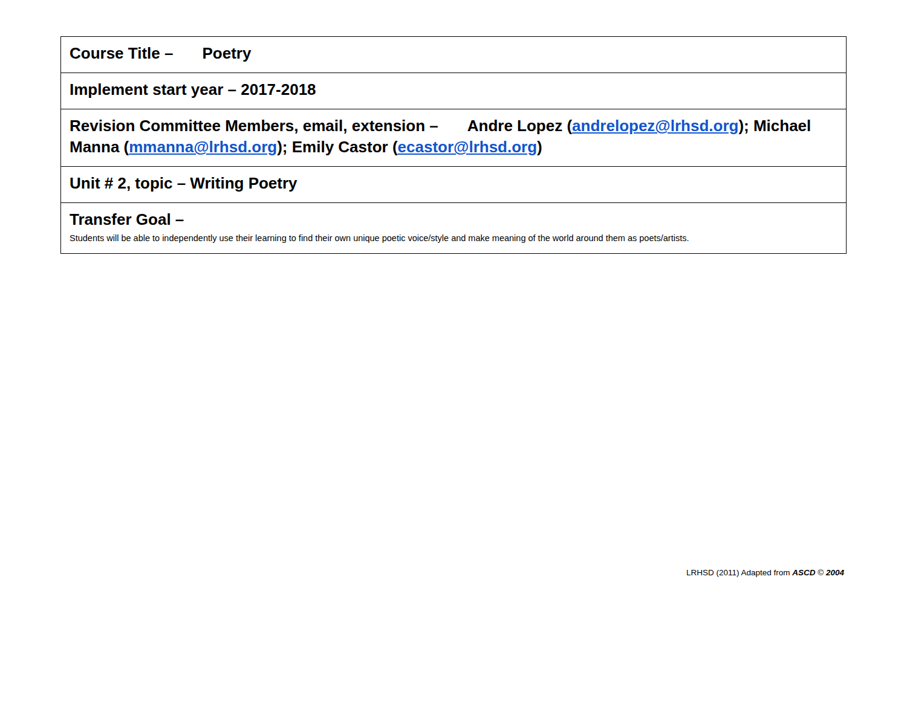| Course Title – Poetry |
| Implement start year – 2017-2018 |
| Revision Committee Members, email, extension – Andre Lopez ( andrelopez@lrhsd.org ); Michael Manna ( mmanna@lrhsd.org ); Emily Castor ( ecastor@lrhsd.org ) |
| Unit # 2, topic – Writing Poetry |
| Transfer Goal – Students will be able to independently use their learning to find their own unique poetic voice/style and make meaning of the world around them as poets/artists. |
LRHSD (2011) Adapted from ASCD © 2004